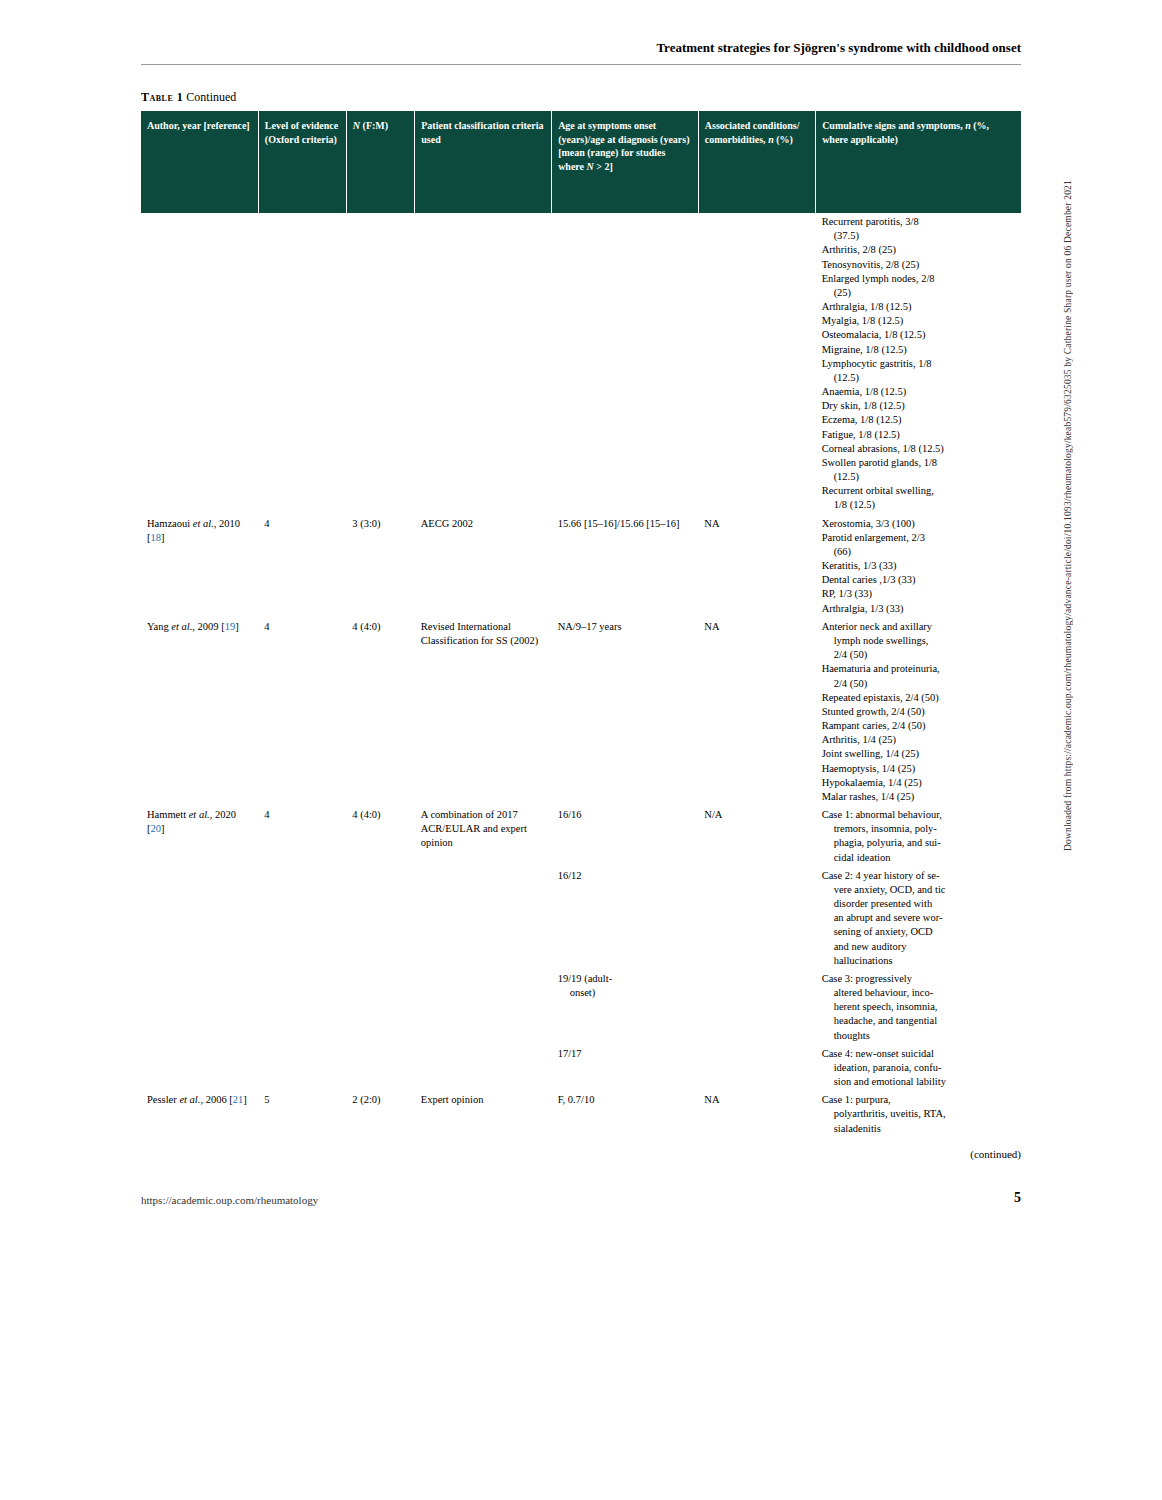Treatment strategies for Sjögren's syndrome with childhood onset
Table 1 Continued
| Author, year [reference] | Level of evidence (Oxford criteria) | N (F:M) | Patient classification criteria used | Age at symptoms onset (years)/age at diagnosis (years) [mean (range) for studies where N > 2] | Associated conditions/ comorbidities, n (%) | Cumulative signs and symptoms, n (%, where applicable) |
| --- | --- | --- | --- | --- | --- | --- |
| | | | | | | Recurrent parotitis, 3/8 (37.5) Arthritis, 2/8 (25) Tenosynovitis, 2/8 (25) Enlarged lymph nodes, 2/8 (25) Arthralgia, 1/8 (12.5) Myalgia, 1/8 (12.5) Osteomalacia, 1/8 (12.5) Migraine, 1/8 (12.5) Lymphocytic gastritis, 1/8 (12.5) Anaemia, 1/8 (12.5) Dry skin, 1/8 (12.5) Eczema, 1/8 (12.5) Fatigue, 1/8 (12.5) Corneal abrasions, 1/8 (12.5) Swollen parotid glands, 1/8 (12.5) Recurrent orbital swelling, 1/8 (12.5) |
| Hamzaoui et al. , 2010 [ 18 ] | 4 | 3 (3:0) | AECG 2002 | 15.66 [15–16]/15.66 [15–16] | NA | Xerostomia, 3/3 (100) Parotid enlargement, 2/3 (66) Keratitis, 1/3 (33) Dental caries ,1/3 (33) RP, 1/3 (33) Arthralgia, 1/3 (33) |
| Yang et al. , 2009 [ 19 ] | 4 | 4 (4:0) | Revised International Classification for SS (2002) | NA/9–17 years | NA | Anterior neck and axillary lymph node swellings, 2/4 (50) Haematuria and proteinuria, 2/4 (50) Repeated epistaxis, 2/4 (50) Stunted growth, 2/4 (50) Rampant caries, 2/4 (50) Arthritis, 1/4 (25) Joint swelling, 1/4 (25) Haemoptysis, 1/4 (25) Hypokalaemia, 1/4 (25) Malar rashes, 1/4 (25) |
| Hammett et al. , 2020 [ 20 ] | 4 | 4 (4:0) | A combination of 2017 ACR/EULAR and expert opinion | 16/16 | N/A | Case 1: abnormal behaviour, tremors, insomnia, poly- phagia, polyuria, and sui- cidal ideation |
| | | | | 16/12 | | Case 2: 4 year history of se- vere anxiety, OCD, and tic disorder presented with an abrupt and severe wor- sening of anxiety, OCD and new auditory hallucinations |
| | | | | 19/19 (adult- onset) | | Case 3: progressively altered behaviour, inco- herent speech, insomnia, headache, and tangential thoughts |
| | | | | 17/17 | | Case 4: new-onset suicidal ideation, paranoia, confu- sion and emotional lability |
| Pessler et al. , 2006 [ 21 ] | 5 | 2 (2:0) | Expert opinion | F, 0.7/10 | NA | Case 1: purpura, polyarthritis, uveitis, RTA, sialadenitis |
(continued)
https://academic.oup.com/rheumatology
5
Downloaded from https://academic.oup.com/rheumatology/advance-article/doi/10.1093/rheumatology/keab579/6325035 by Catherine Sharp user on 06 December 2021